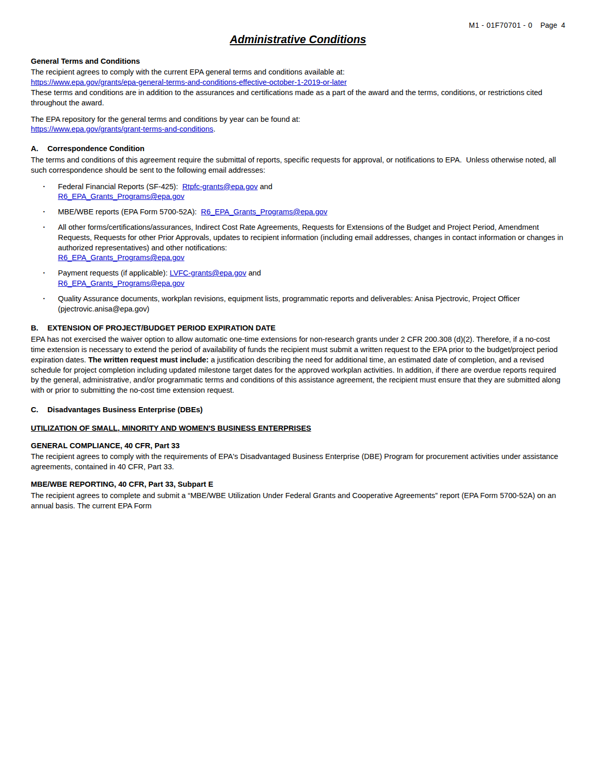M1 - 01F70701 - 0 Page 4
Administrative Conditions
General Terms and Conditions
The recipient agrees to comply with the current EPA general terms and conditions available at:
https://www.epa.gov/grants/epa-general-terms-and-conditions-effective-october-1-2019-or-later
These terms and conditions are in addition to the assurances and certifications made as a part of the award and the terms, conditions, or restrictions cited throughout the award.
The EPA repository for the general terms and conditions by year can be found at:
https://www.epa.gov/grants/grant-terms-and-conditions.
A. Correspondence Condition
The terms and conditions of this agreement require the submittal of reports, specific requests for approval, or notifications to EPA. Unless otherwise noted, all such correspondence should be sent to the following email addresses:
Federal Financial Reports (SF-425): Rtpfc-grants@epa.gov and
R6_EPA_Grants_Programs@epa.gov
MBE/WBE reports (EPA Form 5700-52A): R6_EPA_Grants_Programs@epa.gov
All other forms/certifications/assurances, Indirect Cost Rate Agreements, Requests for Extensions of the Budget and Project Period, Amendment Requests, Requests for other Prior Approvals, updates to recipient information (including email addresses, changes in contact information or changes in authorized representatives) and other notifications:
R6_EPA_Grants_Programs@epa.gov
Payment requests (if applicable): LVFC-grants@epa.gov and
R6_EPA_Grants_Programs@epa.gov
Quality Assurance documents, workplan revisions, equipment lists, programmatic reports and deliverables: Anisa Pjectrovic, Project Officer (pjectrovic.anisa@epa.gov)
B. EXTENSION OF PROJECT/BUDGET PERIOD EXPIRATION DATE
EPA has not exercised the waiver option to allow automatic one-time extensions for non-research grants under 2 CFR 200.308 (d)(2). Therefore, if a no-cost time extension is necessary to extend the period of availability of funds the recipient must submit a written request to the EPA prior to the budget/project period expiration dates. The written request must include: a justification describing the need for additional time, an estimated date of completion, and a revised schedule for project completion including updated milestone target dates for the approved workplan activities. In addition, if there are overdue reports required by the general, administrative, and/or programmatic terms and conditions of this assistance agreement, the recipient must ensure that they are submitted along with or prior to submitting the no-cost time extension request.
C. Disadvantages Business Enterprise (DBEs)
UTILIZATION OF SMALL, MINORITY AND WOMEN'S BUSINESS ENTERPRISES
GENERAL COMPLIANCE, 40 CFR, Part 33
The recipient agrees to comply with the requirements of EPA's Disadvantaged Business Enterprise (DBE) Program for procurement activities under assistance agreements, contained in 40 CFR, Part 33.
MBE/WBE REPORTING, 40 CFR, Part 33, Subpart E
The recipient agrees to complete and submit a “MBE/WBE Utilization Under Federal Grants and Cooperative Agreements” report (EPA Form 5700-52A) on an annual basis. The current EPA Form